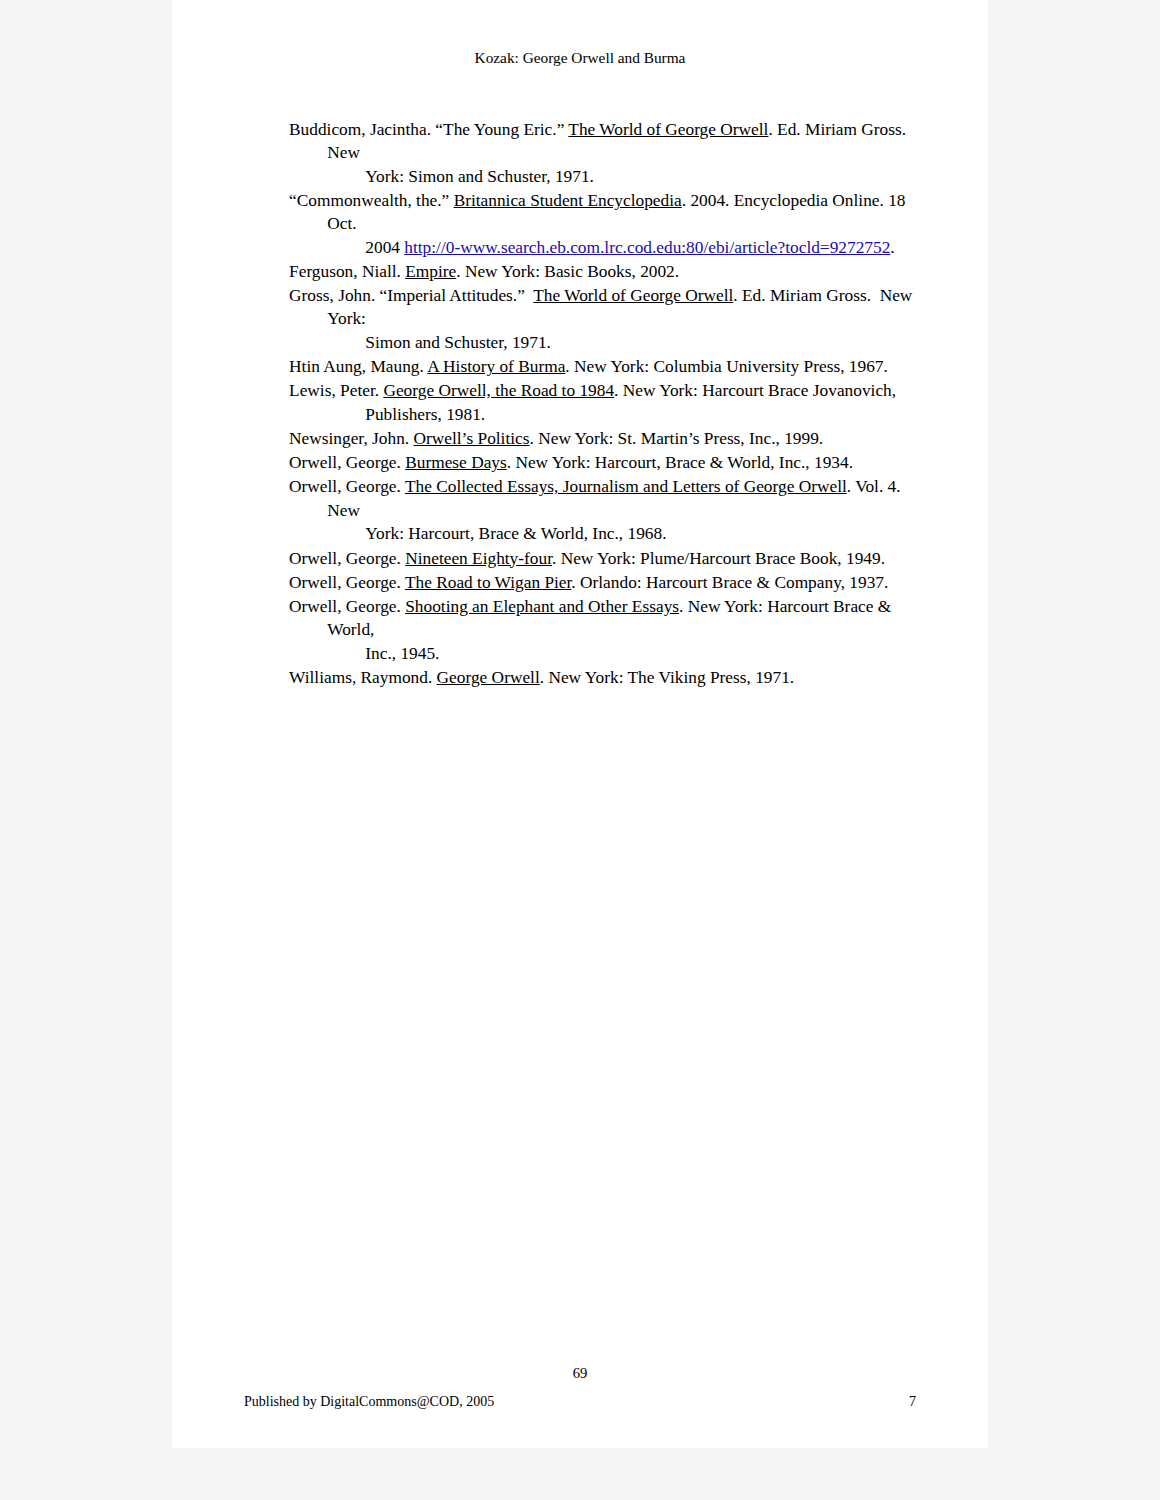Kozak: George Orwell and Burma
Buddicom, Jacintha. “The Young Eric.” The World of George Orwell. Ed. Miriam Gross. NewYork: Simon and Schuster, 1971.
“Commonwealth, the.” Britannica Student Encyclopedia. 2004. Encyclopedia Online. 18 Oct.2004 http://0-www.search.eb.com.lrc.cod.edu:80/ebi/article?tocld=9272752.
Ferguson, Niall. Empire. New York: Basic Books, 2002.
Gross, John. “Imperial Attitudes.” The World of George Orwell. Ed. Miriam Gross. New York:Simon and Schuster, 1971.
Htin Aung, Maung. A History of Burma. New York: Columbia University Press, 1967.
Lewis, Peter. George Orwell, the Road to 1984. New York: Harcourt Brace Jovanovich,Publishers, 1981.
Newsinger, John. Orwell’s Politics. New York: St. Martin’s Press, Inc., 1999.
Orwell, George. Burmese Days. New York: Harcourt, Brace & World, Inc., 1934.
Orwell, George. The Collected Essays, Journalism and Letters of George Orwell. Vol. 4. NewYork: Harcourt, Brace & World, Inc., 1968.
Orwell, George. Nineteen Eighty-four. New York: Plume/Harcourt Brace Book, 1949.
Orwell, George. The Road to Wigan Pier. Orlando: Harcourt Brace & Company, 1937.
Orwell, George. Shooting an Elephant and Other Essays. New York: Harcourt Brace & World,Inc., 1945.
Williams, Raymond. George Orwell. New York: The Viking Press, 1971.
69
Published by DigitalCommons@COD, 2005 7